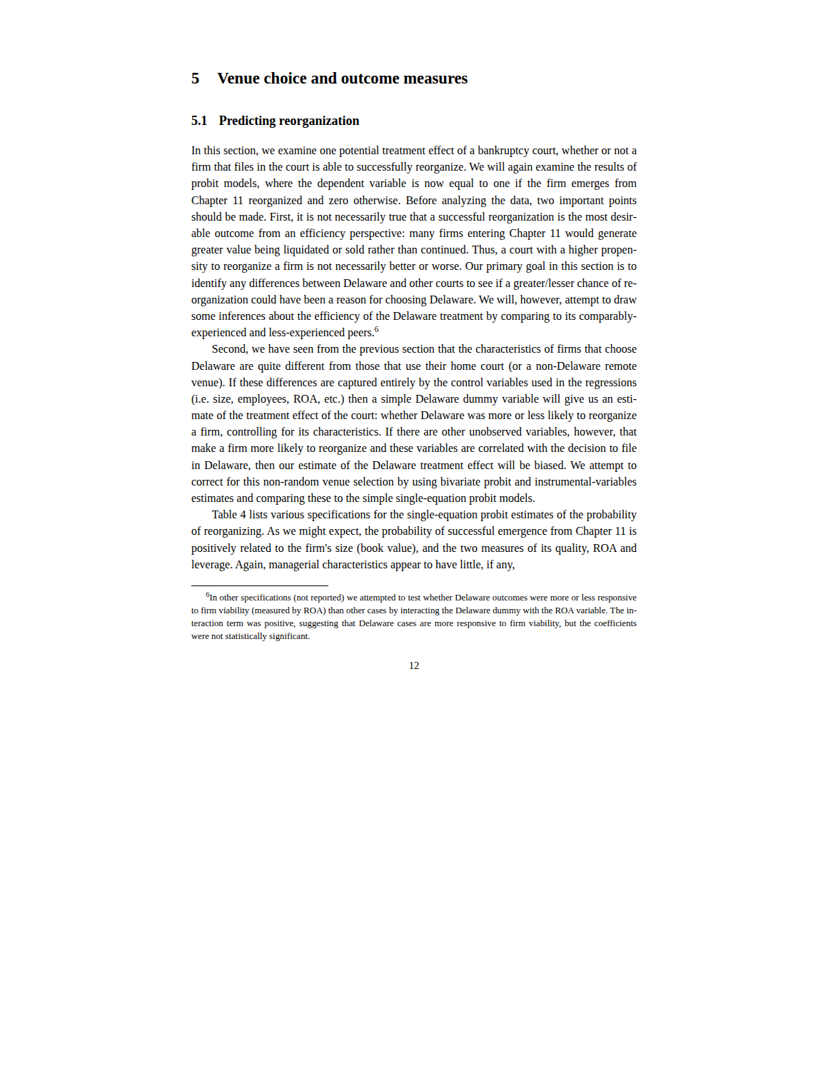5 Venue choice and outcome measures
5.1 Predicting reorganization
In this section, we examine one potential treatment effect of a bankruptcy court, whether or not a firm that files in the court is able to successfully reorganize. We will again examine the results of probit models, where the dependent variable is now equal to one if the firm emerges from Chapter 11 reorganized and zero otherwise. Before analyzing the data, two important points should be made. First, it is not necessarily true that a successful reorganization is the most desirable outcome from an efficiency perspective: many firms entering Chapter 11 would generate greater value being liquidated or sold rather than continued. Thus, a court with a higher propensity to reorganize a firm is not necessarily better or worse. Our primary goal in this section is to identify any differences between Delaware and other courts to see if a greater/lesser chance of reorganization could have been a reason for choosing Delaware. We will, however, attempt to draw some inferences about the efficiency of the Delaware treatment by comparing to its comparably-experienced and less-experienced peers.6
Second, we have seen from the previous section that the characteristics of firms that choose Delaware are quite different from those that use their home court (or a non-Delaware remote venue). If these differences are captured entirely by the control variables used in the regressions (i.e. size, employees, ROA, etc.) then a simple Delaware dummy variable will give us an estimate of the treatment effect of the court: whether Delaware was more or less likely to reorganize a firm, controlling for its characteristics. If there are other unobserved variables, however, that make a firm more likely to reorganize and these variables are correlated with the decision to file in Delaware, then our estimate of the Delaware treatment effect will be biased. We attempt to correct for this non-random venue selection by using bivariate probit and instrumental-variables estimates and comparing these to the simple single-equation probit models.
Table 4 lists various specifications for the single-equation probit estimates of the probability of reorganizing. As we might expect, the probability of successful emergence from Chapter 11 is positively related to the firm's size (book value), and the two measures of its quality, ROA and leverage. Again, managerial characteristics appear to have little, if any,
6In other specifications (not reported) we attempted to test whether Delaware outcomes were more or less responsive to firm viability (measured by ROA) than other cases by interacting the Delaware dummy with the ROA variable. The interaction term was positive, suggesting that Delaware cases are more responsive to firm viability, but the coefficients were not statistically significant.
12